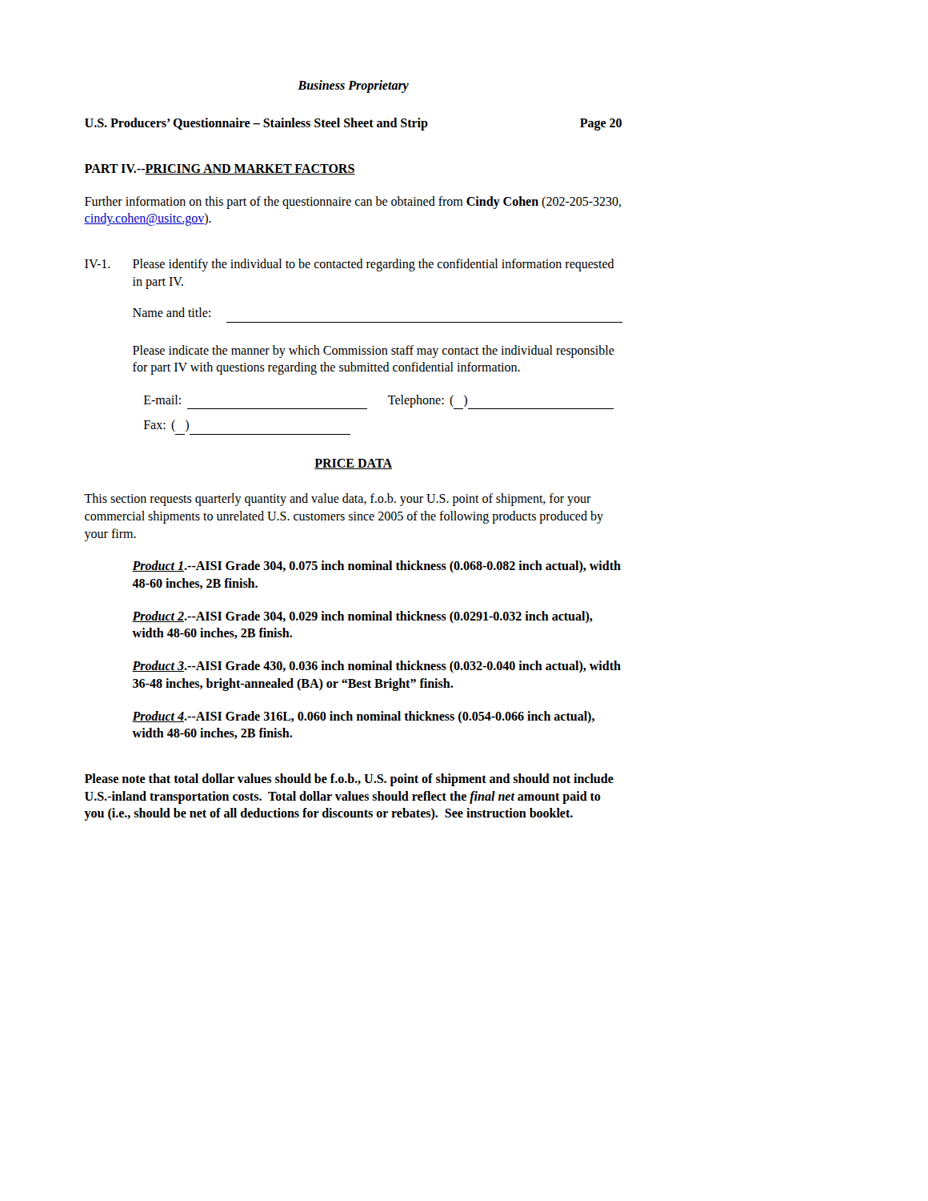Business Proprietary
U.S. Producers’ Questionnaire – Stainless Steel Sheet and Strip Page 20
PART IV.--PRICING AND MARKET FACTORS
Further information on this part of the questionnaire can be obtained from Cindy Cohen (202-205-3230, cindy.cohen@usitc.gov).
IV-1.
Please identify the individual to be contacted regarding the confidential information requested in part IV.
Name and title:
Please indicate the manner by which Commission staff may contact the individual responsible for part IV with questions regarding the submitted confidential information.
E-mail: Telephone: ( )
Fax: ( )
PRICE DATA
This section requests quarterly quantity and value data, f.o.b. your U.S. point of shipment, for your commercial shipments to unrelated U.S. customers since 2005 of the following products produced by your firm.
Product 1.--AISI Grade 304, 0.075 inch nominal thickness (0.068-0.082 inch actual), width 48-60 inches, 2B finish.
Product 2.--AISI Grade 304, 0.029 inch nominal thickness (0.0291-0.032 inch actual), width 48-60 inches, 2B finish.
Product 3.--AISI Grade 430, 0.036 inch nominal thickness (0.032-0.040 inch actual), width 36-48 inches, bright-annealed (BA) or “Best Bright” finish.
Product 4.--AISI Grade 316L, 0.060 inch nominal thickness (0.054-0.066 inch actual), width 48-60 inches, 2B finish.
Please note that total dollar values should be f.o.b., U.S. point of shipment and should not include U.S.-inland transportation costs. Total dollar values should reflect the final net amount paid to you (i.e., should be net of all deductions for discounts or rebates). See instruction booklet.